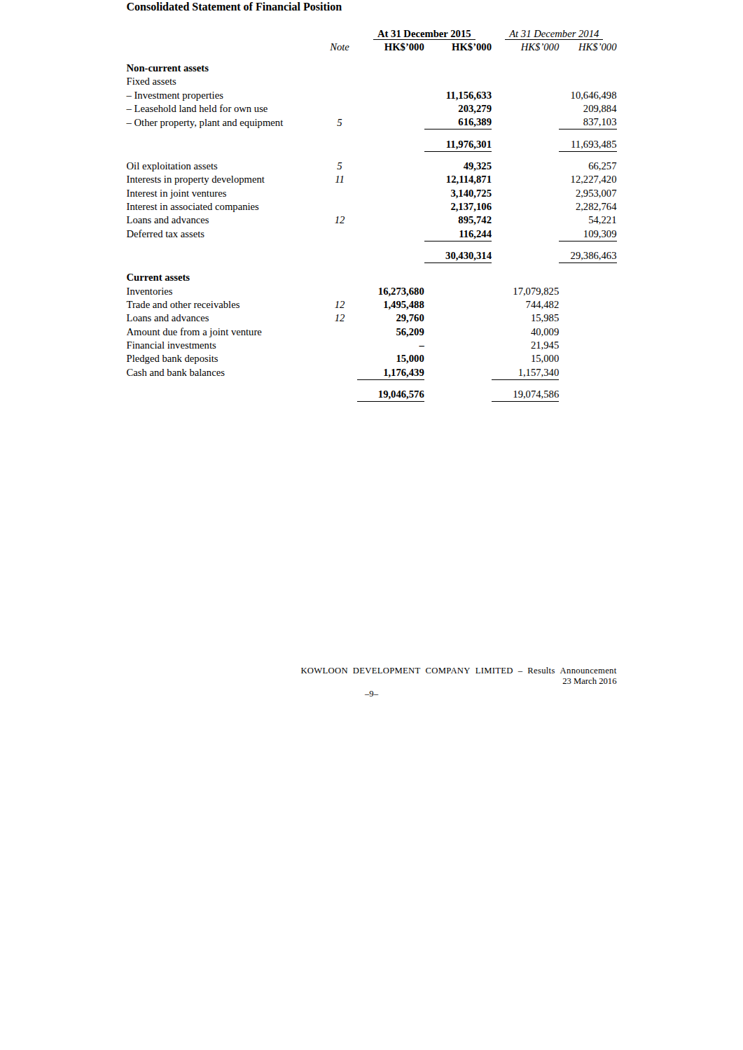Consolidated Statement of Financial Position
| | | At 31 December 2015 | At 31 December 2014 |
| | Note | HK$’000 | HK$’000 | HK$’000 | HK$’000 |
| Non-current assets | | | | | |
| Fixed assets | | | | | |
| – Investment properties | | | 11,156,633 | | 10,646,498 |
| – Leasehold land held for own use | | | 203,279 | | 209,884 |
| – Other property, plant and equipment | 5 | | 616,389 | | 837,103 |
| | | | 11,976,301 | | 11,693,485 |
| Oil exploitation assets | 5 | | 49,325 | | 66,257 |
| Interests in property development | 11 | | 12,114,871 | | 12,227,420 |
| Interest in joint ventures | | | 3,140,725 | | 2,953,007 |
| Interest in associated companies | | | 2,137,106 | | 2,282,764 |
| Loans and advances | 12 | | 895,742 | | 54,221 |
| Deferred tax assets | | | 116,244 | | 109,309 |
| | | | 30,430,314 | | 29,386,463 |
| Current assets | | | | | |
| Inventories | | 16,273,680 | | 17,079,825 | |
| Trade and other receivables | 12 | 1,495,488 | | 744,482 | |
| Loans and advances | 12 | 29,760 | | 15,985 | |
| Amount due from a joint venture | | 56,209 | | 40,009 | |
| Financial investments | | – | | 21,945 | |
| Pledged bank deposits | | 15,000 | | 15,000 | |
| Cash and bank balances | | 1,176,439 | | 1,157,340 | |
| | | 19,046,576 | | 19,074,586 | |
KOWLOON DEVELOPMENT COMPANY LIMITED – Results Announcement
23 March 2016
–9–